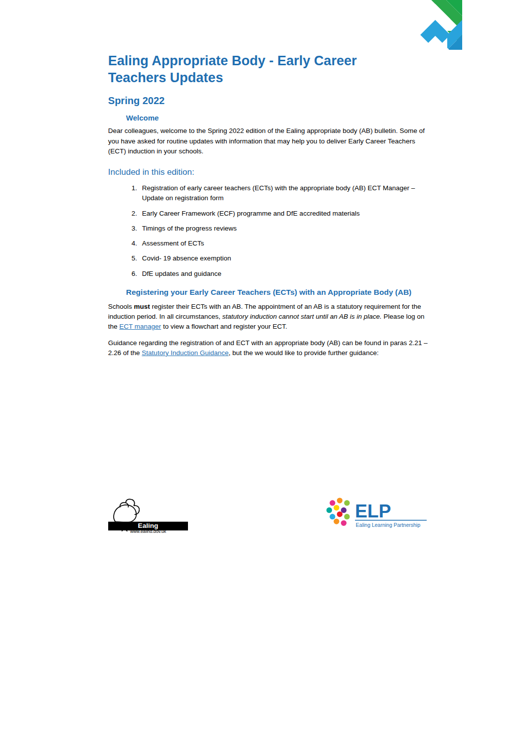Ealing Appropriate Body - Early Career Teachers Updates
Spring 2022
Welcome
Dear colleagues, welcome to the Spring 2022 edition of the Ealing appropriate body (AB) bulletin. Some of you have asked for routine updates with information that may help you to deliver Early Career Teachers (ECT) induction in your schools.
Included in this edition:
Registration of early career teachers (ECTs) with the appropriate body (AB) ECT Manager – Update on registration form
Early Career Framework (ECF) programme and DfE accredited materials
Timings of the progress reviews
Assessment of ECTs
Covid- 19 absence exemption
DfE updates and guidance
Registering your Early Career Teachers (ECTs) with an Appropriate Body (AB)
Schools must register their ECTs with an AB. The appointment of an AB is a statutory requirement for the induction period. In all circumstances, statutory induction cannot start until an AB is in place. Please log on the ECT manager to view a flowchart and register your ECT.
Guidance regarding the registration of and ECT with an appropriate body (AB) can be found in paras 2.21 – 2.26 of the Statutory Induction Guidance, but the we would like to provide further guidance:
Ealing www.ealing.gov.uk ELP Ealing Learning Partnership